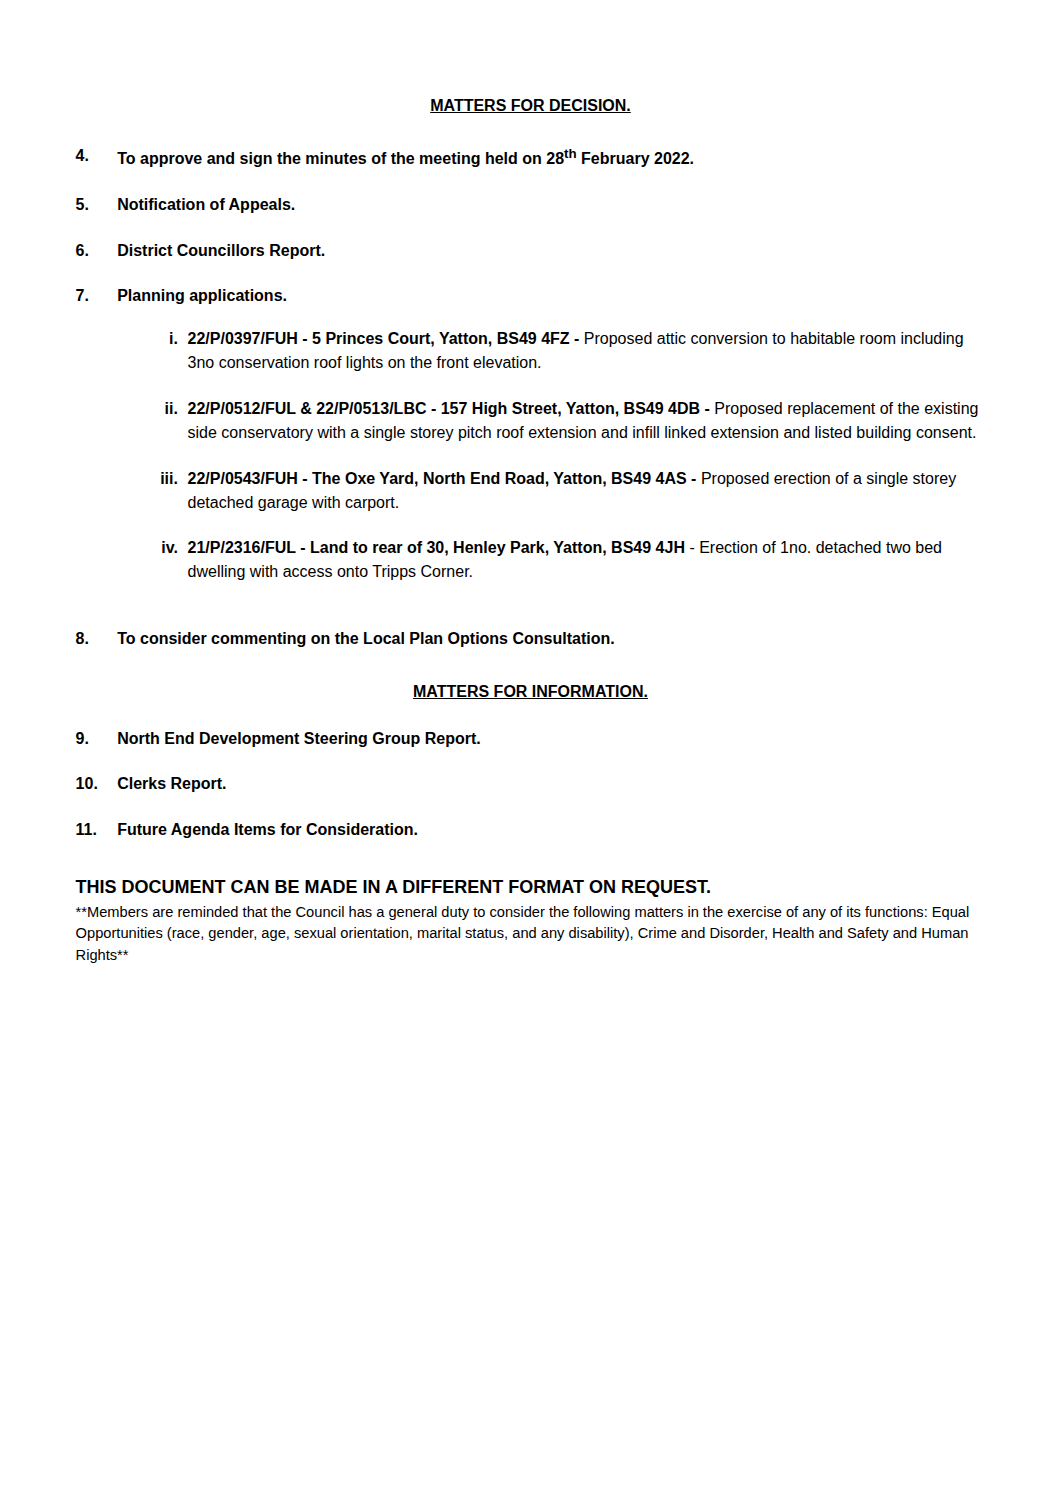MATTERS FOR DECISION.
4.
To approve and sign the minutes of the meeting held on 28th February 2022.
5.
Notification of Appeals.
6.
District Councillors Report.
7.
Planning applications.
i. 22/P/0397/FUH - 5 Princes Court, Yatton, BS49 4FZ - Proposed attic conversion to habitable room including 3no conservation roof lights on the front elevation.
ii. 22/P/0512/FUL & 22/P/0513/LBC - 157 High Street, Yatton, BS49 4DB - Proposed replacement of the existing side conservatory with a single storey pitch roof extension and infill linked extension and listed building consent.
iii. 22/P/0543/FUH - The Oxe Yard, North End Road, Yatton, BS49 4AS - Proposed erection of a single storey detached garage with carport.
iv. 21/P/2316/FUL - Land to rear of 30, Henley Park, Yatton, BS49 4JH - Erection of 1no. detached two bed dwelling with access onto Tripps Corner.
8.
To consider commenting on the Local Plan Options Consultation.
MATTERS FOR INFORMATION.
9.
North End Development Steering Group Report.
10.
Clerks Report.
11.
Future Agenda Items for Consideration.
THIS DOCUMENT CAN BE MADE IN A DIFFERENT FORMAT ON REQUEST.
**Members are reminded that the Council has a general duty to consider the following matters in the exercise of any of its functions: Equal Opportunities (race, gender, age, sexual orientation, marital status, and any disability), Crime and Disorder, Health and Safety and Human Rights**